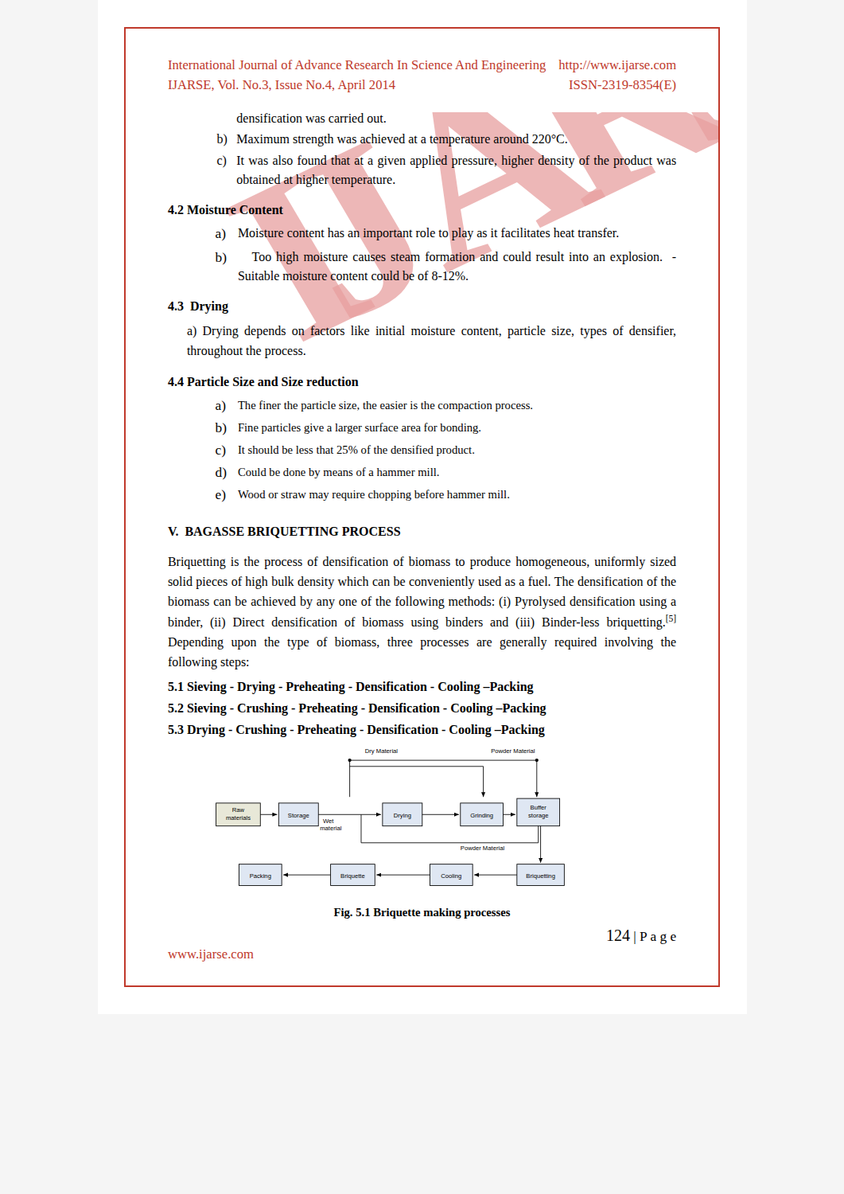International Journal of Advance Research In Science And Engineering http://www.ijarse.com
IJARSE, Vol. No.3, Issue No.4, April 2014 ISSN-2319-8354(E)
I J A R S E
densification was carried out.
b) Maximum strength was achieved at a temperature around 220°C.
c) It was also found that at a given applied pressure, higher density of the product was obtained at higher temperature.
4.2 Moisture Content
a) Moisture content has an important role to play as it facilitates heat transfer.
b) Too high moisture causes steam formation and could result into an explosion. - Suitable moisture content could be of 8-12%.
4.3 Drying
a) Drying depends on factors like initial moisture content, particle size, types of densifier, throughout the process.
4.4 Particle Size and Size reduction
a) The finer the particle size, the easier is the compaction process.
b) Fine particles give a larger surface area for bonding.
c) It should be less that 25% of the densified product.
d) Could be done by means of a hammer mill.
e) Wood or straw may require chopping before hammer mill.
V. BAGASSE BRIQUETTING PROCESS
Briquetting is the process of densification of biomass to produce homogeneous, uniformly sized solid pieces of high bulk density which can be conveniently used as a fuel. The densification of the biomass can be achieved by any one of the following methods: (i) Pyrolysed densification using a binder, (ii) Direct densification of biomass using binders and (iii) Binder-less briquetting.[5] Depending upon the type of biomass, three processes are generally required involving the following steps:
5.1 Sieving - Drying - Preheating - Densification - Cooling –Packing
5.2 Sieving - Crushing - Preheating - Densification - Cooling –Packing
5.3 Drying - Crushing - Preheating - Densification - Cooling –Packing
Dry Material Powder Material Raw materials Storage Drying Grinding Buffer storage Wet material Powder Material Briquetting Cooling Briquette Packing
Fig. 5.1 Briquette making processes
124 | P a g e
www.ijarse.com